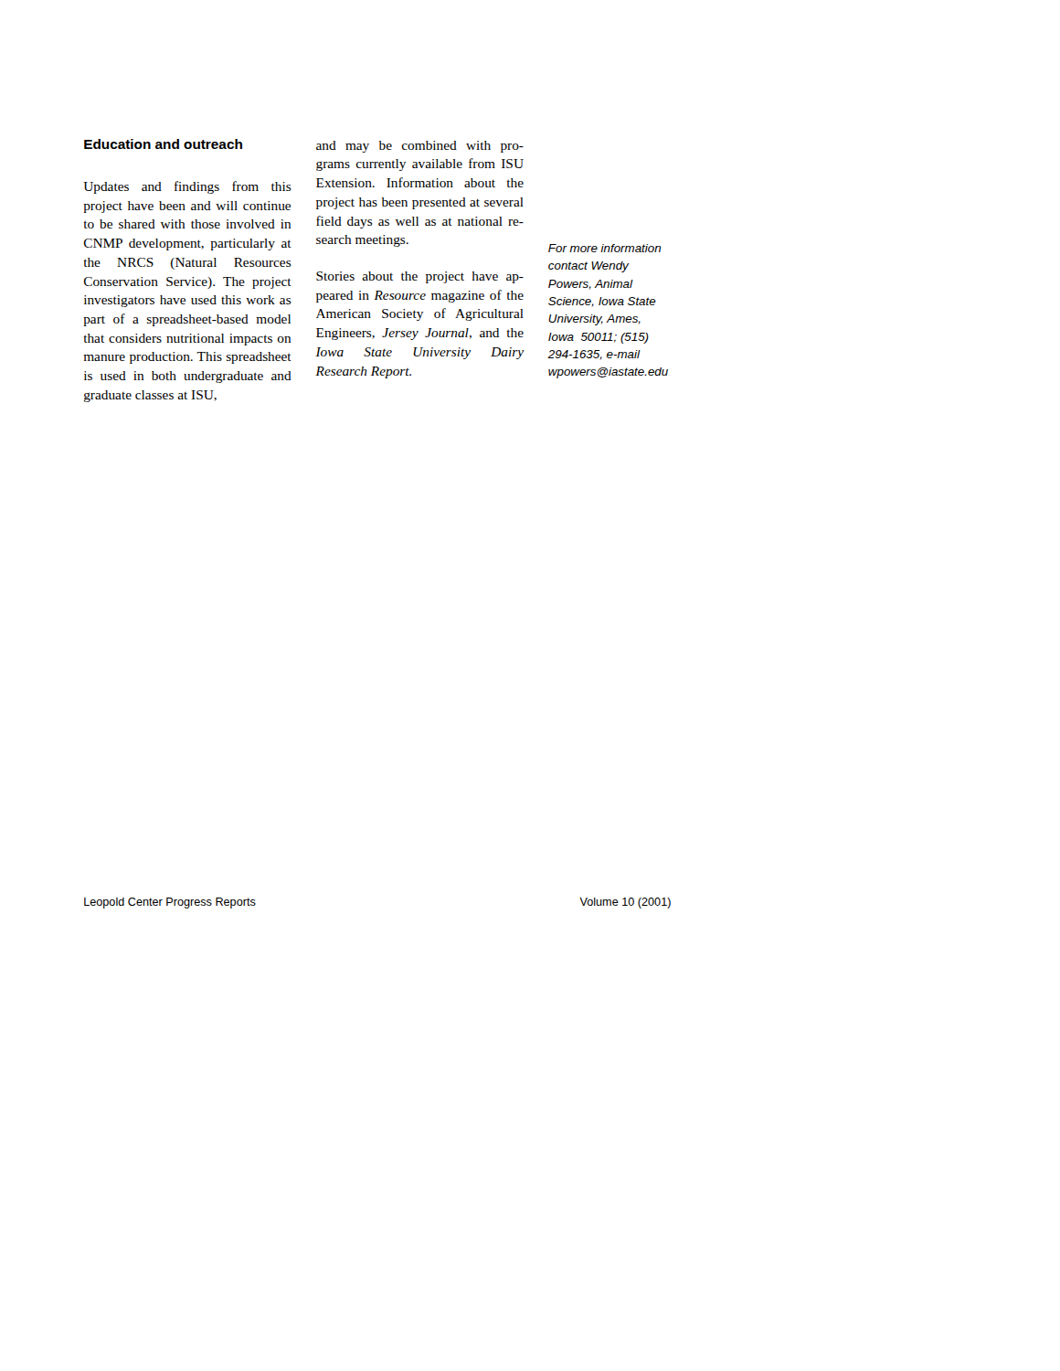Education and outreach
Updates and findings from this project have been and will continue to be shared with those involved in CNMP development, particularly at the NRCS (Natural Resources Conservation Service). The project investigators have used this work as part of a spreadsheet-based model that considers nutritional impacts on manure production. This spreadsheet is used in both undergraduate and graduate classes at ISU,
and may be combined with programs currently available from ISU Extension. Information about the project has been presented at several field days as well as at national research meetings.
Stories about the project have appeared in Resource magazine of the American Society of Agricultural Engineers, Jersey Journal, and the Iowa State University Dairy Research Report.
For more information contact Wendy Powers, Animal Science, Iowa State University, Ames, Iowa 50011; (515) 294-1635, e-mail wpowers@iastate.edu
Leopold Center Progress Reports Volume 10 (2001)